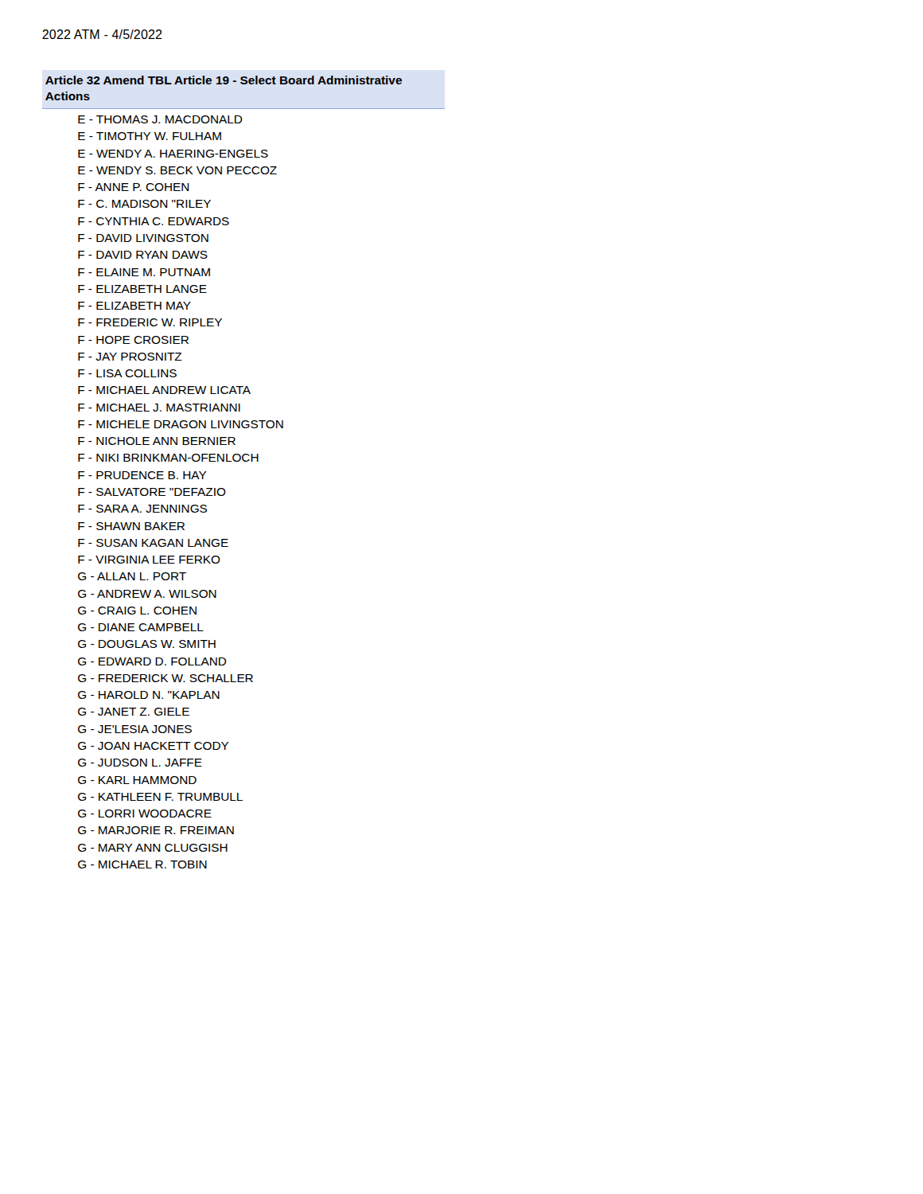2022 ATM - 4/5/2022
Article 32 Amend TBL Article 19 - Select Board Administrative Actions
E - THOMAS J. MACDONALD
E - TIMOTHY W. FULHAM
E - WENDY A. HAERING-ENGELS
E - WENDY S. BECK VON PECCOZ
F - ANNE P. COHEN
F - C. MADISON "RILEY
F - CYNTHIA C. EDWARDS
F - DAVID LIVINGSTON
F - DAVID RYAN DAWS
F - ELAINE M. PUTNAM
F - ELIZABETH LANGE
F - ELIZABETH MAY
F - FREDERIC W. RIPLEY
F - HOPE CROSIER
F - JAY PROSNITZ
F - LISA COLLINS
F - MICHAEL ANDREW LICATA
F - MICHAEL J. MASTRIANNI
F - MICHELE DRAGON LIVINGSTON
F - NICHOLE ANN BERNIER
F - NIKI BRINKMAN-OFENLOCH
F - PRUDENCE B. HAY
F - SALVATORE "DEFAZIO
F - SARA A. JENNINGS
F - SHAWN BAKER
F - SUSAN KAGAN LANGE
F - VIRGINIA LEE FERKO
G - ALLAN L. PORT
G - ANDREW A. WILSON
G - CRAIG L. COHEN
G - DIANE CAMPBELL
G - DOUGLAS W. SMITH
G - EDWARD D. FOLLAND
G - FREDERICK W. SCHALLER
G - HAROLD N. "KAPLAN
G - JANET Z. GIELE
G - JE'LESIA JONES
G - JOAN HACKETT CODY
G - JUDSON L. JAFFE
G - KARL HAMMOND
G - KATHLEEN F. TRUMBULL
G - LORRI WOODACRE
G - MARJORIE R. FREIMAN
G - MARY ANN CLUGGISH
G - MICHAEL R. TOBIN